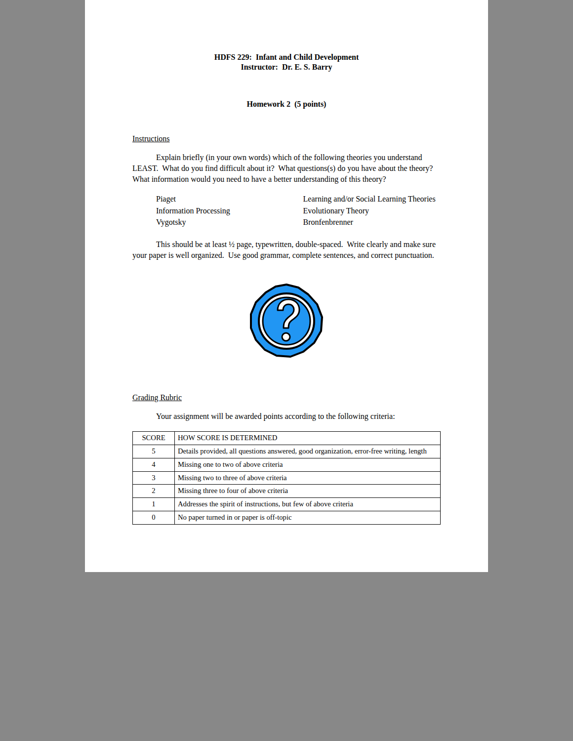HDFS 229: Infant and Child Development Instructor: Dr. E. S. Barry
Homework 2 (5 points)
Instructions
Explain briefly (in your own words) which of the following theories you understand LEAST. What do you find difficult about it? What questions(s) do you have about the theory? What information would you need to have a better understanding of this theory?
| Piaget | Learning and/or Social Learning Theories |
| Information Processing | Evolutionary Theory |
| Vygotsky | Bronfenbrenner |
This should be at least ½ page, typewritten, double-spaced. Write clearly and make sure your paper is well organized. Use good grammar, complete sentences, and correct punctuation.
Grading Rubric
Your assignment will be awarded points according to the following criteria:
| SCORE | HOW SCORE IS DETERMINED |
| --- | --- |
| 5 | Details provided, all questions answered, good organization, error-free writing, length |
| 4 | Missing one to two of above criteria |
| 3 | Missing two to three of above criteria |
| 2 | Missing three to four of above criteria |
| 1 | Addresses the spirit of instructions, but few of above criteria |
| 0 | No paper turned in or paper is off-topic |